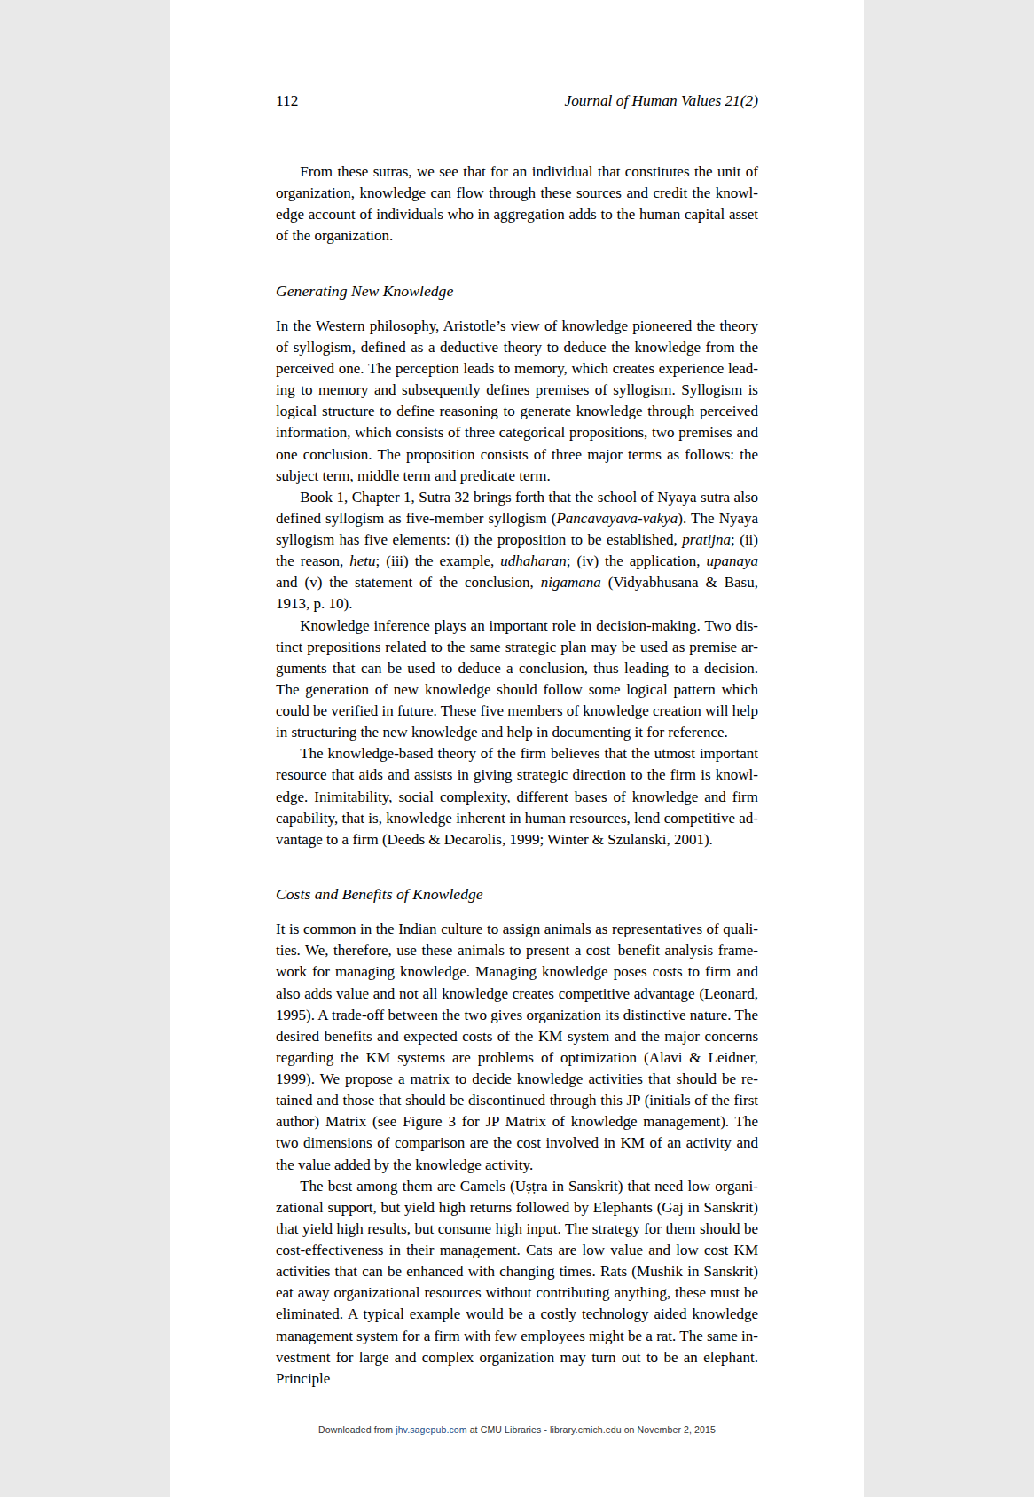112 Journal of Human Values 21(2)
From these sutras, we see that for an individual that constitutes the unit of organization, knowledge can flow through these sources and credit the knowledge account of individuals who in aggregation adds to the human capital asset of the organization.
Generating New Knowledge
In the Western philosophy, Aristotle’s view of knowledge pioneered the theory of syllogism, defined as a deductive theory to deduce the knowledge from the perceived one. The perception leads to memory, which creates experience leading to memory and subsequently defines premises of syllogism. Syllogism is logical structure to define reasoning to generate knowledge through perceived information, which consists of three categorical propositions, two premises and one conclusion. The proposition consists of three major terms as follows: the subject term, middle term and predicate term.
Book 1, Chapter 1, Sutra 32 brings forth that the school of Nyaya sutra also defined syllogism as five-member syllogism (Pancavayava-vakya). The Nyaya syllogism has five elements: (i) the proposition to be established, pratijna; (ii) the reason, hetu; (iii) the example, udhaharan; (iv) the application, upanaya and (v) the statement of the conclusion, nigamana (Vidyabhusana & Basu, 1913, p. 10).
Knowledge inference plays an important role in decision-making. Two distinct prepositions related to the same strategic plan may be used as premise arguments that can be used to deduce a conclusion, thus leading to a decision. The generation of new knowledge should follow some logical pattern which could be verified in future. These five members of knowledge creation will help in structuring the new knowledge and help in documenting it for reference.
The knowledge-based theory of the firm believes that the utmost important resource that aids and assists in giving strategic direction to the firm is knowledge. Inimitability, social complexity, different bases of knowledge and firm capability, that is, knowledge inherent in human resources, lend competitive advantage to a firm (Deeds & Decarolis, 1999; Winter & Szulanski, 2001).
Costs and Benefits of Knowledge
It is common in the Indian culture to assign animals as representatives of qualities. We, therefore, use these animals to present a cost–benefit analysis framework for managing knowledge. Managing knowledge poses costs to firm and also adds value and not all knowledge creates competitive advantage (Leonard, 1995). A trade-off between the two gives organization its distinctive nature. The desired benefits and expected costs of the KM system and the major concerns regarding the KM systems are problems of optimization (Alavi & Leidner, 1999). We propose a matrix to decide knowledge activities that should be retained and those that should be discontinued through this JP (initials of the first author) Matrix (see Figure 3 for JP Matrix of knowledge management). The two dimensions of comparison are the cost involved in KM of an activity and the value added by the knowledge activity.
The best among them are Camels (Uṣṭra in Sanskrit) that need low organizational support, but yield high returns followed by Elephants (Gaj in Sanskrit) that yield high results, but consume high input. The strategy for them should be cost-effectiveness in their management. Cats are low value and low cost KM activities that can be enhanced with changing times. Rats (Mushik in Sanskrit) eat away organizational resources without contributing anything, these must be eliminated. A typical example would be a costly technology aided knowledge management system for a firm with few employees might be a rat. The same investment for large and complex organization may turn out to be an elephant. Principle
Downloaded from jhv.sagepub.com at CMU Libraries - library.cmich.edu on November 2, 2015